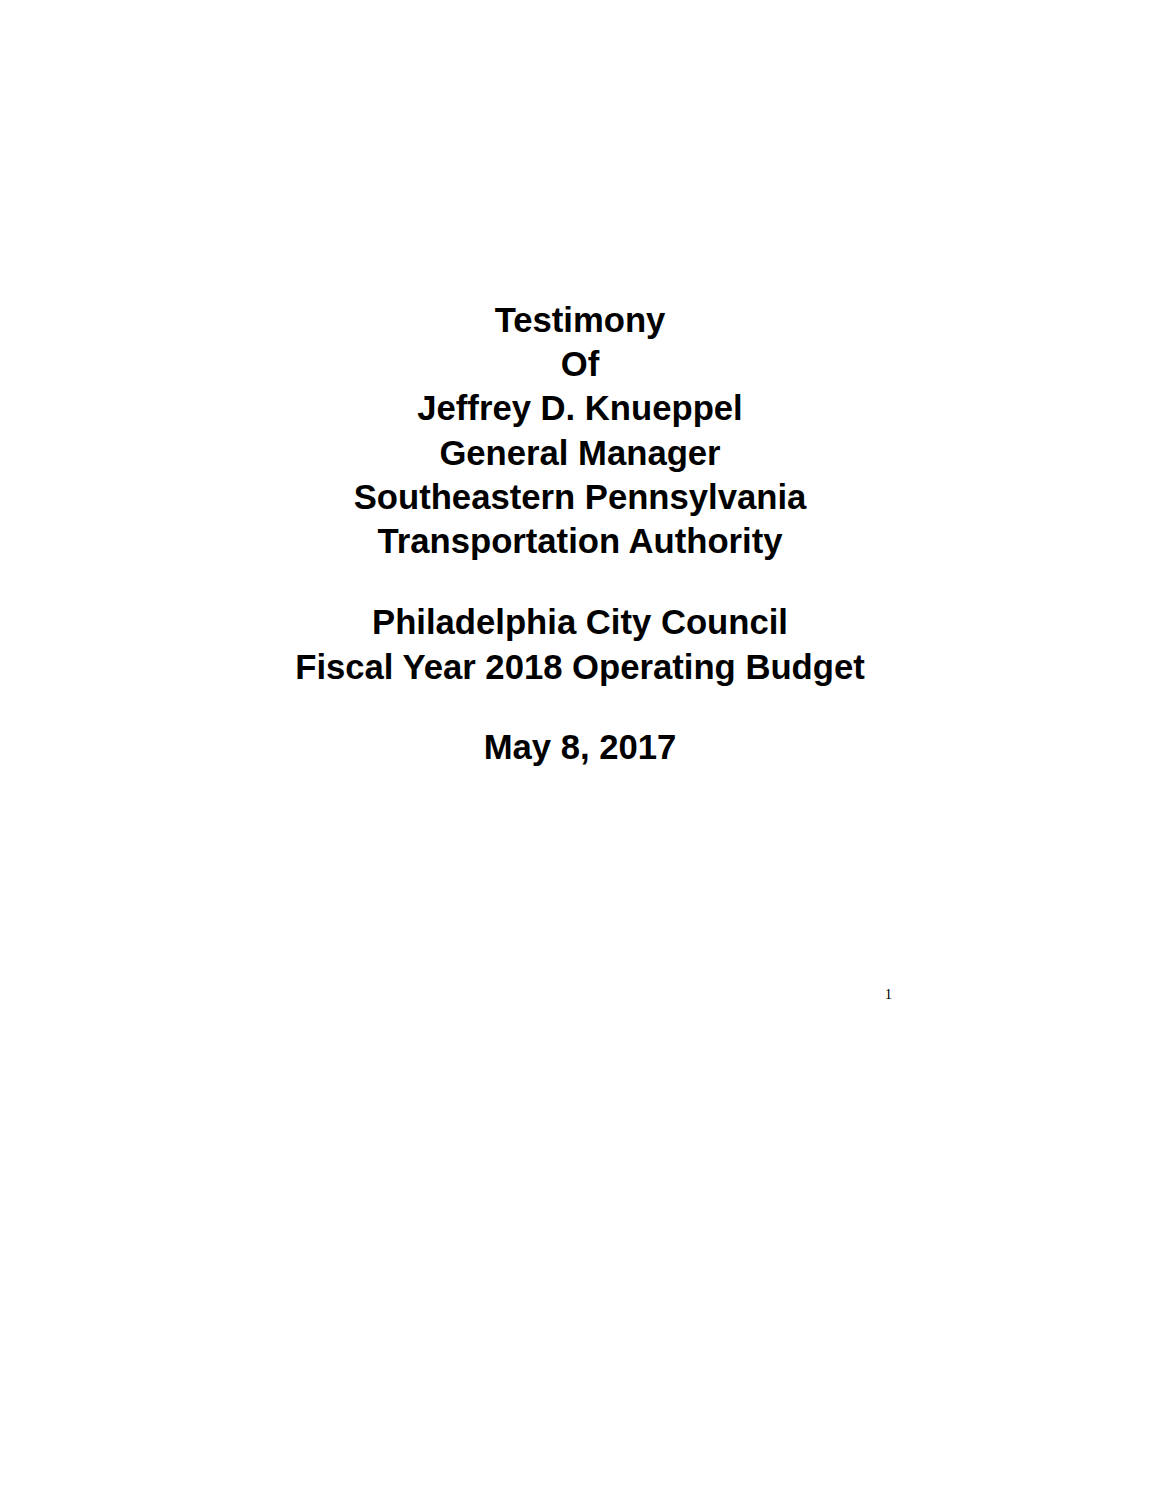Testimony
Of
Jeffrey D. Knueppel
General Manager
Southeastern Pennsylvania Transportation Authority
Philadelphia City Council
Fiscal Year 2018 Operating Budget
May 8, 2017
1